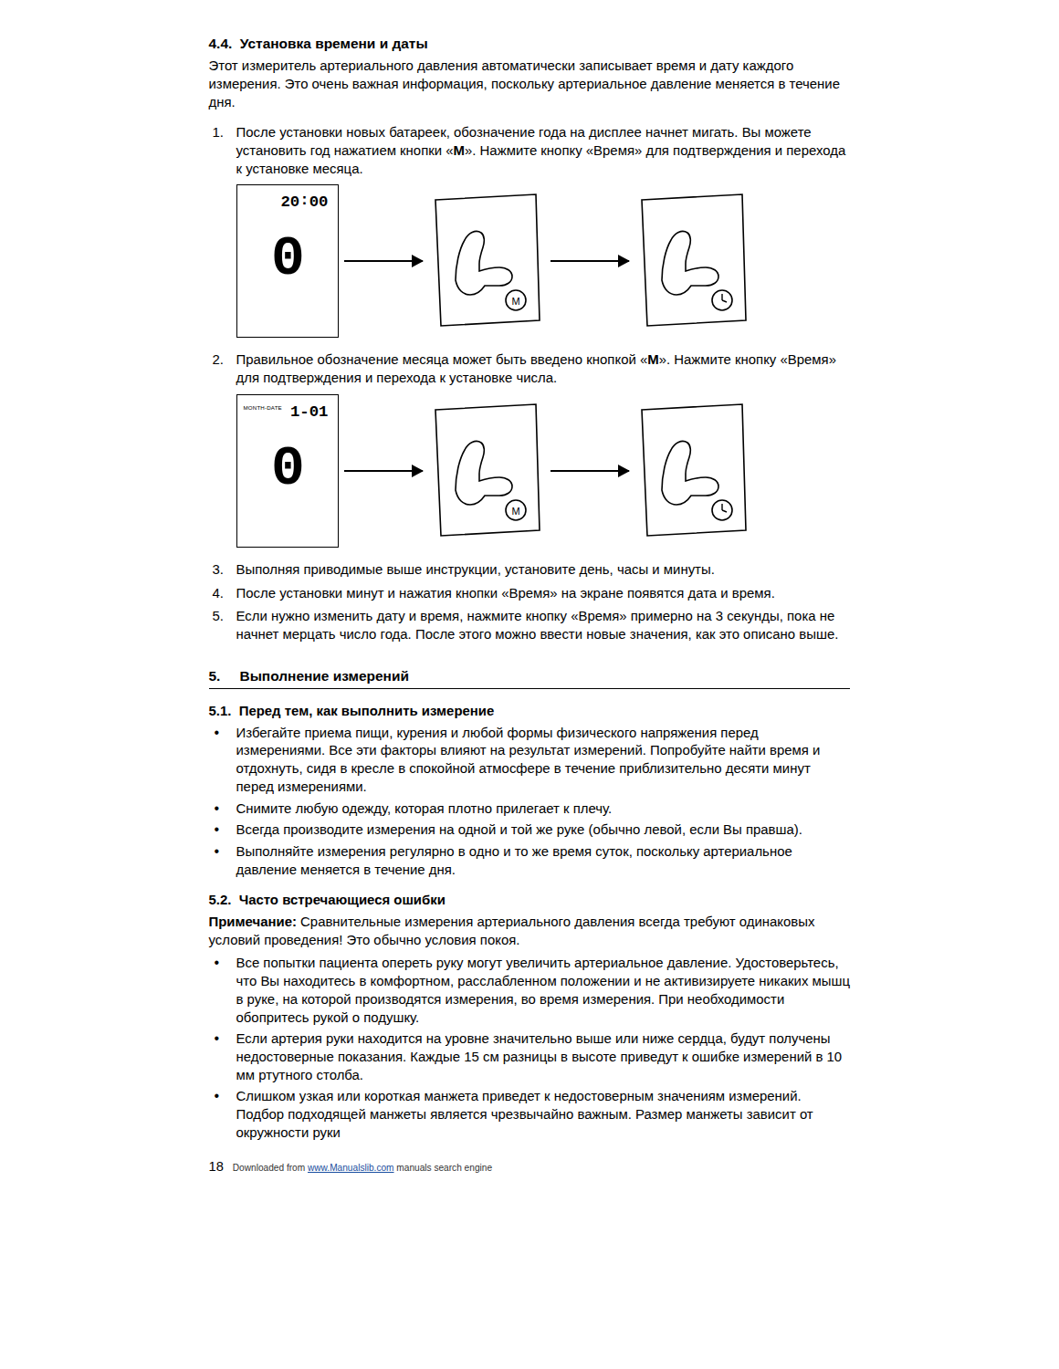4.4. Установка времени и даты
Этот измеритель артериального давления автоматически записывает время и дату каждого измерения. Это очень важная информация, поскольку артериальное давление меняется в течение дня.
После установки новых батареек, обозначение года на дисплее начнет мигать. Вы можете установить год нажатием кнопки «M». Нажмите кнопку «Время» для подтверждения и перехода к установке месяца.
20: 00
0
M
Правильное обозначение месяца может быть введено кнопкой «M». Нажмите кнопку «Время» для подтверждения и перехода к установке числа.
MONTH-DATE
1-01
0
M
Выполняя приводимые выше инструкции, установите день, часы и минуты.
После установки минут и нажатия кнопки «Время» на экране появятся дата и время.
Если нужно изменить дату и время, нажмите кнопку «Время» примерно на 3 секунды, пока не начнет мерцать число года. После этого можно ввести новые значения, как это описано выше.
5. Выполнение измерений
5.1. Перед тем, как выполнить измерение
Избегайте приема пищи, курения и любой формы физического напряжения перед измерениями. Все эти факторы влияют на результат измерений. Попробуйте найти время и отдохнуть, сидя в кресле в спокойной атмосфере в течение приблизительно десяти минут перед измерениями.
Снимите любую одежду, которая плотно прилегает к плечу.
Всегда производите измерения на одной и той же руке (обычно левой, если Вы правша).
Выполняйте измерения регулярно в одно и то же время суток, поскольку артериальное давление меняется в течение дня.
5.2. Часто встречающиеся ошибки
Примечание: Сравнительные измерения артериального давления всегда требуют одинаковых условий проведения! Это обычно условия покоя.
Все попытки пациента опереть руку могут увеличить артериальное давление. Удостоверьтесь, что Вы находитесь в комфортном, расслабленном положении и не активизируете никаких мышц в руке, на которой производятся измерения, во время измерения. При необходимости обопритесь рукой о подушку.
Если артерия руки находится на уровне значительно выше или ниже сердца, будут получены недостоверные показания. Каждые 15 см разницы в высоте приведут к ошибке измерений в 10 мм ртутного столба.
Слишком узкая или короткая манжета приведет к недостоверным значениям измерений. Подбор подходящей манжеты является чрезвычайно важным. Размер манжеты зависит от окружности руки
18
Downloaded from www.Manualslib.com manuals search engine